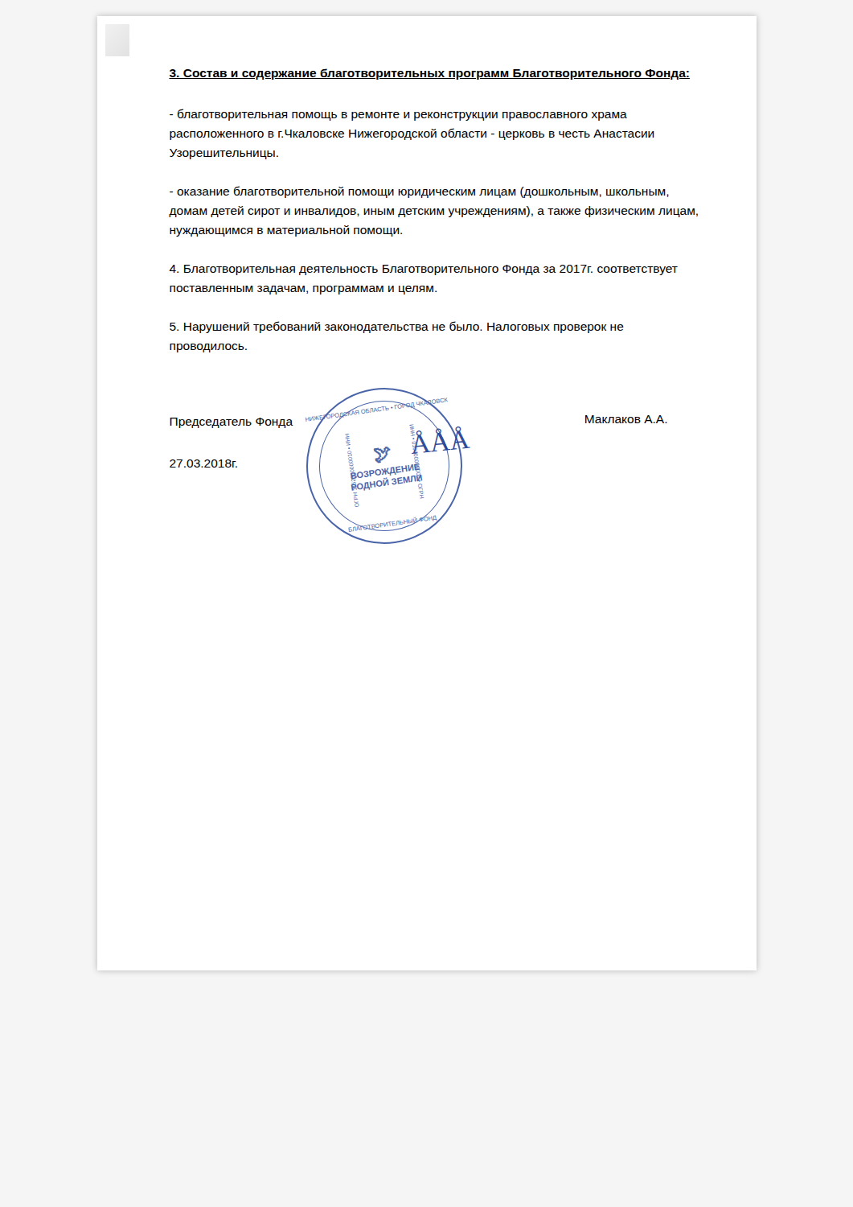3. Состав и содержание благотворительных программ Благотворительного Фонда:
- благотворительная помощь в ремонте и реконструкции православного храма расположенного в г.Чкаловске Нижегородской области - церковь в честь Анастасии Узорешительницы.
- оказание благотворительной помощи юридическим лицам (дошкольным, школьным, домам детей сирот и инвалидов, иным детским учреждениям), а также физическим лицам, нуждающимся в материальной помощи.
4. Благотворительная деятельность Благотворительного Фонда за 2017г. соответствует поставленным задачам, программам и целям.
5. Нарушений требований законодательства не было. Налоговых проверок не проводилось.
Председатель Фонда
Маклаков А.А.
НИЖЕГОРОДСКАЯ ОБЛАСТЬ • ГОРОД ЧКАЛОВСК
ОГРН 1152300000010 • ИНН
ИНН • 010000000000 • ОГРН
БЛАГОТВОРИТЕЛЬНЫЙ ФОНД
🕊 ВОЗРОЖДЕНИЕ
РОДНОЙ ЗЕМЛИ
ÅÅÅ
27.03.2018г.